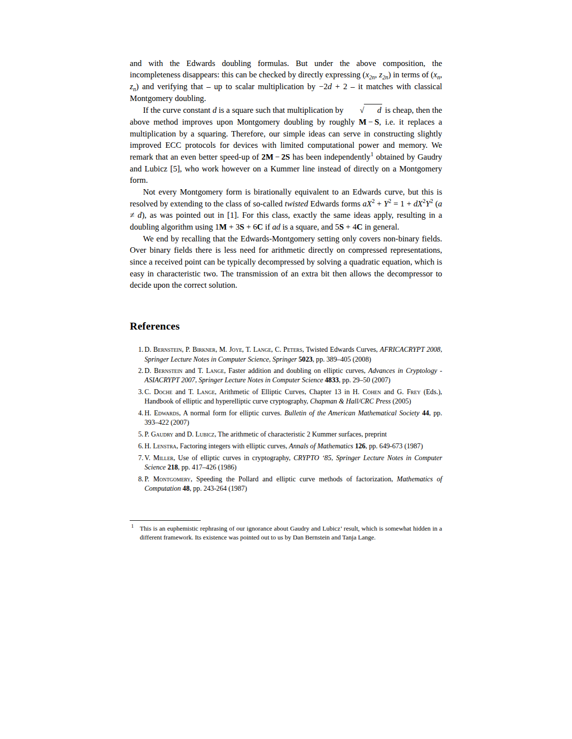and with the Edwards doubling formulas. But under the above composition, the incompleteness disappears: this can be checked by directly expressing (x2n, z2n) in terms of (xn, zn) and verifying that – up to scalar multiplication by −2d + 2 – it matches with classical Montgomery doubling.
If the curve constant d is a square such that multiplication by d is cheap, then the above method improves upon Montgomery doubling by roughly M − S, i.e. it replaces a multiplication by a squaring. Therefore, our simple ideas can serve in constructing slightly improved ECC protocols for devices with limited computational power and memory. We remark that an even better speed-up of 2M − 2S has been independently1 obtained by Gaudry and Lubicz [5], who work however on a Kummer line instead of directly on a Montgomery form.
Not every Montgomery form is birationally equivalent to an Edwards curve, but this is resolved by extending to the class of so-called twisted Edwards forms aX2 + Y2 = 1 + dX2Y2 (a ≠ d), as was pointed out in [1]. For this class, exactly the same ideas apply, resulting in a doubling algorithm using 1M + 3S + 6C if ad is a square, and 5S + 4C in general.
We end by recalling that the Edwards-Montgomery setting only covers non-binary fields. Over binary fields there is less need for arithmetic directly on compressed representations, since a received point can be typically decompressed by solving a quadratic equation, which is easy in characteristic two. The transmission of an extra bit then allows the decompressor to decide upon the correct solution.
References
D. Bernstein, P. Birkner, M. Joye, T. Lange, C. Peters, Twisted Edwards Curves, AFRICACRYPT 2008, Springer Lecture Notes in Computer Science, Springer 5023, pp. 389–405 (2008)
D. Bernstein and T. Lange, Faster addition and doubling on elliptic curves, Advances in Cryptology - ASIACRYPT 2007, Springer Lecture Notes in Computer Science 4833, pp. 29–50 (2007)
C. Doche and T. Lange, Arithmetic of Elliptic Curves, Chapter 13 in H. Cohen and G. Frey (Eds.), Handbook of elliptic and hyperelliptic curve cryptography, Chapman & Hall/CRC Press (2005)
H. Edwards, A normal form for elliptic curves. Bulletin of the American Mathematical Society 44, pp. 393–422 (2007)
P. Gaudry and D. Lubicz, The arithmetic of characteristic 2 Kummer surfaces, preprint
H. Lenstra, Factoring integers with elliptic curves, Annals of Mathematics 126, pp. 649-673 (1987)
V. Miller, Use of elliptic curves in cryptography, CRYPTO ‘85, Springer Lecture Notes in Computer Science 218, pp. 417–426 (1986)
P. Montgomery, Speeding the Pollard and elliptic curve methods of factorization, Mathematics of Computation 48, pp. 243-264 (1987)
1 This is an euphemistic rephrasing of our ignorance about Gaudry and Lubicz’ result, which is somewhat hidden in a different framework. Its existence was pointed out to us by Dan Bernstein and Tanja Lange.